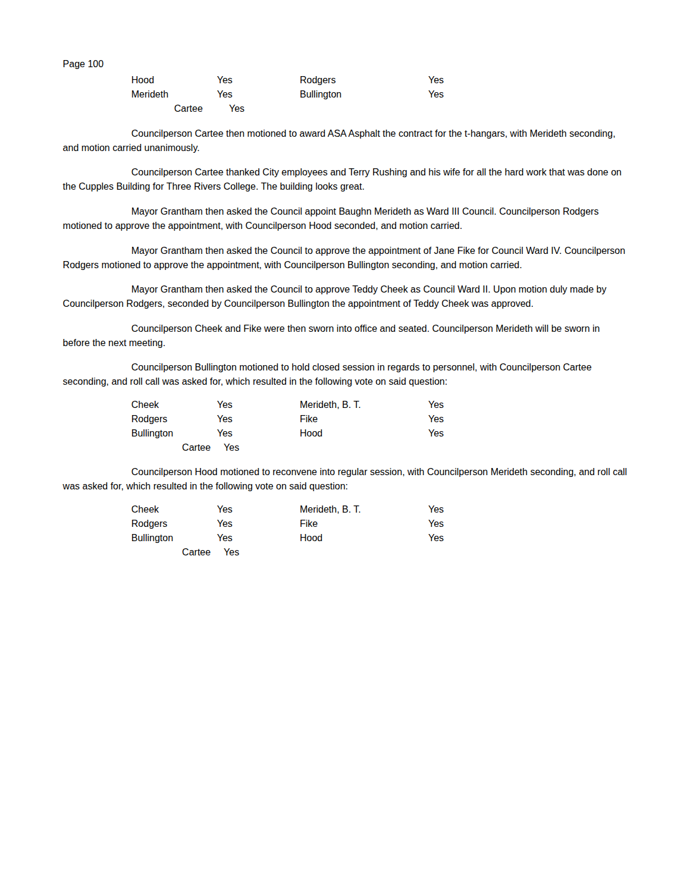Page 100
| Hood | Yes | Rodgers | Yes |
| Merideth | Yes | Bullington | Yes |
Cartee Yes
Councilperson Cartee then motioned to award ASA Asphalt the contract for the t-hangars, with Merideth seconding, and motion carried unanimously.
Councilperson Cartee thanked City employees and Terry Rushing and his wife for all the hard work that was done on the Cupples Building for Three Rivers College. The building looks great.
Mayor Grantham then asked the Council appoint Baughn Merideth as Ward III Council. Councilperson Rodgers motioned to approve the appointment, with Councilperson Hood seconded, and motion carried.
Mayor Grantham then asked the Council to approve the appointment of Jane Fike for Council Ward IV. Councilperson Rodgers motioned to approve the appointment, with Councilperson Bullington seconding, and motion carried.
Mayor Grantham then asked the Council to approve Teddy Cheek as Council Ward II. Upon motion duly made by Councilperson Rodgers, seconded by Councilperson Bullington the appointment of Teddy Cheek was approved.
Councilperson Cheek and Fike were then sworn into office and seated. Councilperson Merideth will be sworn in before the next meeting.
Councilperson Bullington motioned to hold closed session in regards to personnel, with Councilperson Cartee seconding, and roll call was asked for, which resulted in the following vote on said question:
| Cheek | Yes | Merideth, B. T. | Yes |
| Rodgers | Yes | Fike | Yes |
| Bullington | Yes | Hood | Yes |
Cartee Yes
Councilperson Hood motioned to reconvene into regular session, with Councilperson Merideth seconding, and roll call was asked for, which resulted in the following vote on said question:
| Cheek | Yes | Merideth, B. T. | Yes |
| Rodgers | Yes | Fike | Yes |
| Bullington | Yes | Hood | Yes |
Cartee Yes